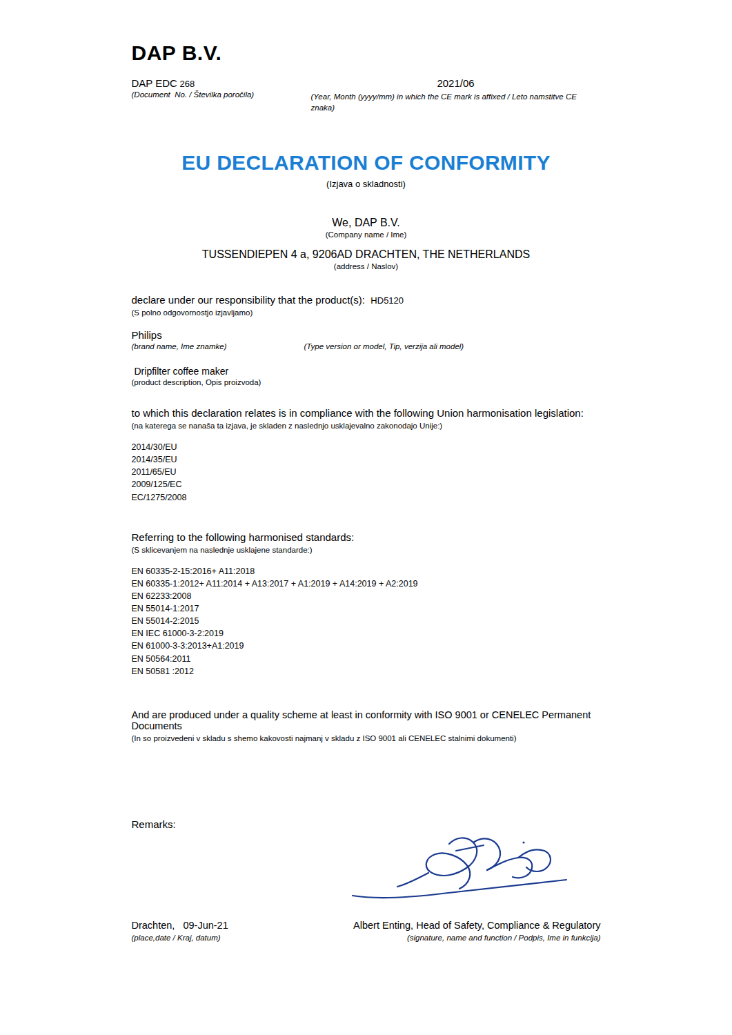DAP B.V.
DAP EDC 268 (Document No. / Številka poročila)
2021/06
(Year, Month (yyyy/mm) in which the CE mark is affixed / Leto namstitve CE znaka)
EU DECLARATION OF CONFORMITY
(Izjava o skladnosti)
We, DAP B.V.
(Company name / Ime)
TUSSENDIEPEN 4 a, 9206AD DRACHTEN, THE NETHERLANDS
(address / Naslov)
declare under our responsibility that the product(s): HD5120
(S polno odgovornostjo izjavljamo)
Philips
(brand name, Ime znamke)
(Type version or model, Tip, verzija ali model)
Dripfilter coffee maker
(product description, Opis proizvoda)
to which this declaration relates is in compliance with the following Union harmonisation legislation:
(na katerega se nanaša ta izjava, je skladen z naslednjo usklajevalno zakonodajo Unije:)
2014/30/EU
2014/35/EU
2011/65/EU
2009/125/EC
EC/1275/2008
Referring to the following harmonised standards:
(S sklicevanjem na naslednje usklajene standarde:)
EN 60335-2-15:2016+ A11:2018
EN 60335-1:2012+ A11:2014 + A13:2017 + A1:2019 + A14:2019 + A2:2019
EN 62233:2008
EN 55014-1:2017
EN 55014-2:2015
EN IEC 61000-3-2:2019
EN 61000-3-3:2013+A1:2019
EN 50564:2011
EN 50581 :2012
And are produced under a quality scheme at least in conformity with ISO 9001 or CENELEC Permanent Documents
(In so proizvedeni v skladu s shemo kakovosti najmanj v skladu z ISO 9001 ali CENELEC stalnimi dokumenti)
Remarks:
Drachten, 09-Jun-21
(place,date / Kraj, datum)
Albert Enting, Head of Safety, Compliance & Regulatory
(signature, name and function / Podpis, Ime in funkcija)